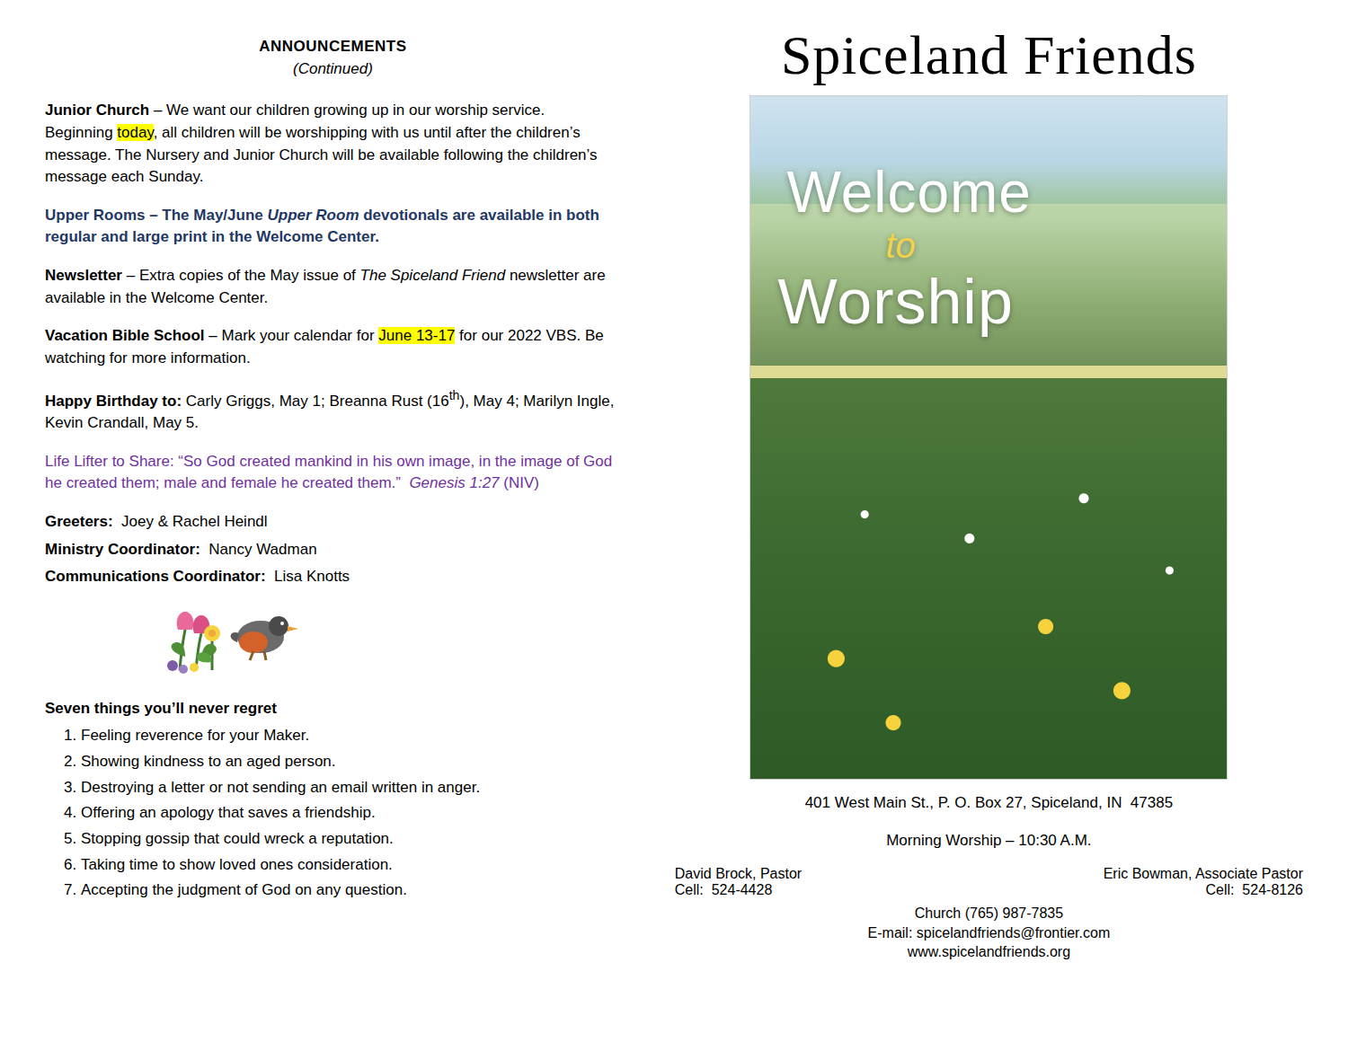ANNOUNCEMENTS
(Continued)
Junior Church – We want our children growing up in our worship service. Beginning today, all children will be worshipping with us until after the children’s message. The Nursery and Junior Church will be available following the children’s message each Sunday.
Upper Rooms – The May/June Upper Room devotionals are available in both regular and large print in the Welcome Center.
Newsletter – Extra copies of the May issue of The Spiceland Friend newsletter are available in the Welcome Center.
Vacation Bible School – Mark your calendar for June 13-17 for our 2022 VBS. Be watching for more information.
Happy Birthday to: Carly Griggs, May 1; Breanna Rust (16th), May 4; Marilyn Ingle, Kevin Crandall, May 5.
Life Lifter to Share: “So God created mankind in his own image, in the image of God he created them; male and female he created them.” Genesis 1:27 (NIV)
Greeters: Joey & Rachel Heindl
Ministry Coordinator: Nancy Wadman
Communications Coordinator: Lisa Knotts
Seven things you’ll never regret
Feeling reverence for your Maker.
Showing kindness to an aged person.
Destroying a letter or not sending an email written in anger.
Offering an apology that saves a friendship.
Stopping gossip that could wreck a reputation.
Taking time to show loved ones consideration.
Accepting the judgment of God on any question.
Spiceland Friends
Welcome
to
Worship
401 West Main St., P. O. Box 27, Spiceland, IN 47385
Morning Worship – 10:30 A.M.
David Brock, Pastor
Cell: 524-4428
Eric Bowman, Associate Pastor
Cell: 524-8126
Church (765) 987-7835
E-mail: spicelandfriends@frontier.com
www.spicelandfriends.org